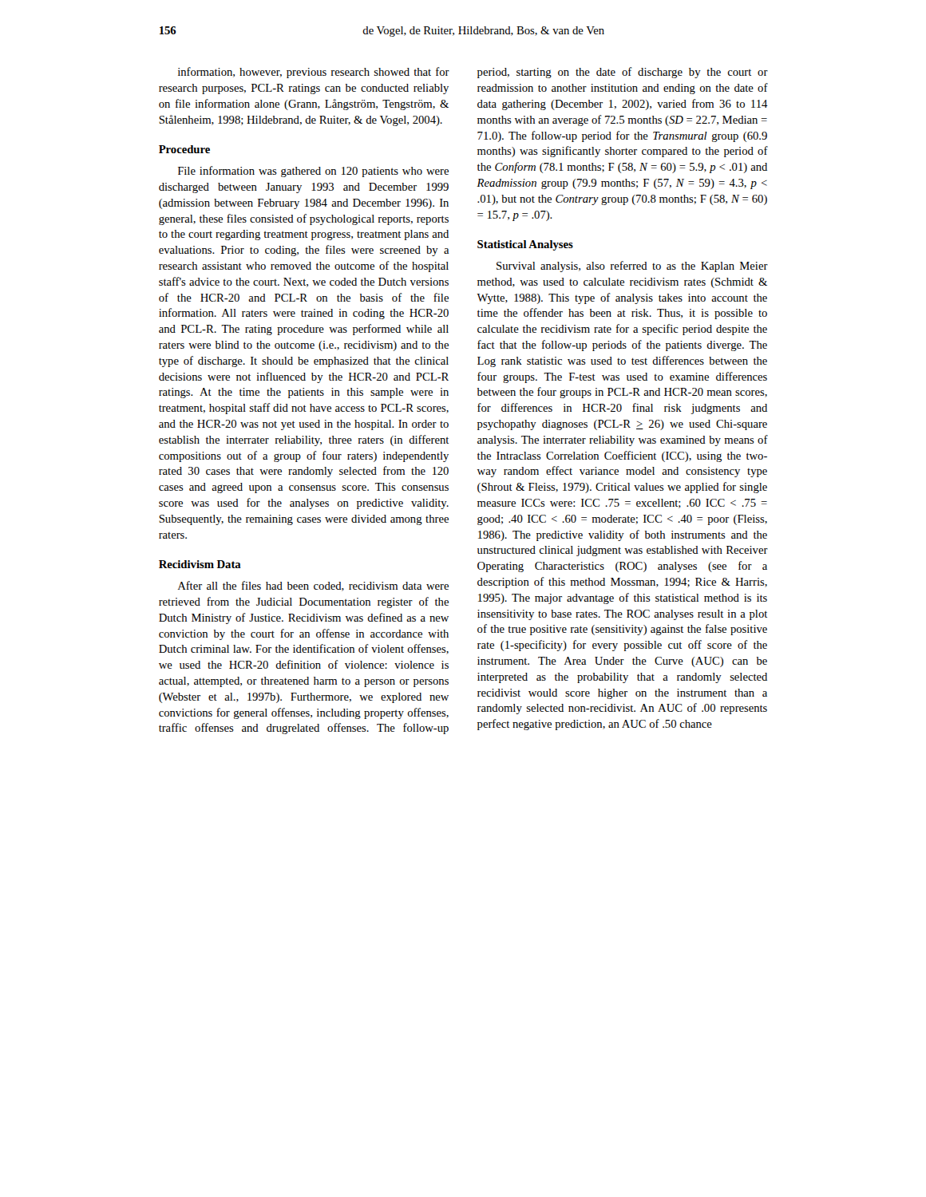156 de Vogel, de Ruiter, Hildebrand, Bos, & van de Ven
information, however, previous research showed that for research purposes, PCL-R ratings can be conducted reliably on file information alone (Grann, Långström, Tengström, & Stålenheim, 1998; Hildebrand, de Ruiter, & de Vogel, 2004).
Procedure
File information was gathered on 120 patients who were discharged between January 1993 and December 1999 (admission between February 1984 and December 1996). In general, these files consisted of psychological reports, reports to the court regarding treatment progress, treatment plans and evaluations. Prior to coding, the files were screened by a research assistant who removed the outcome of the hospital staff's advice to the court. Next, we coded the Dutch versions of the HCR-20 and PCL-R on the basis of the file information. All raters were trained in coding the HCR-20 and PCL-R. The rating procedure was performed while all raters were blind to the outcome (i.e., recidivism) and to the type of discharge. It should be emphasized that the clinical decisions were not influenced by the HCR-20 and PCL-R ratings. At the time the patients in this sample were in treatment, hospital staff did not have access to PCL-R scores, and the HCR-20 was not yet used in the hospital. In order to establish the interrater reliability, three raters (in different compositions out of a group of four raters) independently rated 30 cases that were randomly selected from the 120 cases and agreed upon a consensus score. This consensus score was used for the analyses on predictive validity. Subsequently, the remaining cases were divided among three raters.
Recidivism Data
After all the files had been coded, recidivism data were retrieved from the Judicial Documentation register of the Dutch Ministry of Justice. Recidivism was defined as a new conviction by the court for an offense in accordance with Dutch criminal law. For the identification of violent offenses, we used the HCR-20 definition of violence: violence is actual, attempted, or threatened harm to a person or persons (Webster et al., 1997b). Furthermore, we explored new convictions for general offenses, including property offenses, traffic offenses and drugrelated offenses. The follow-up period, starting on the date of discharge by the court or readmission to another institution and ending on the date of data gathering (December 1, 2002), varied from 36 to 114 months with an average of 72.5 months (SD = 22.7, Median = 71.0). The follow-up period for the Transmural group (60.9 months) was significantly shorter compared to the period of the Conform (78.1 months; F (58, N = 60) = 5.9, p < .01) and Readmission group (79.9 months; F (57, N = 59) = 4.3, p < .01), but not the Contrary group (70.8 months; F (58, N = 60) = 15.7, p = .07).
Statistical Analyses
Survival analysis, also referred to as the Kaplan Meier method, was used to calculate recidivism rates (Schmidt & Wytte, 1988). This type of analysis takes into account the time the offender has been at risk. Thus, it is possible to calculate the recidivism rate for a specific period despite the fact that the follow-up periods of the patients diverge. The Log rank statistic was used to test differences between the four groups. The F-test was used to examine differences between the four groups in PCL-R and HCR-20 mean scores, for differences in HCR-20 final risk judgments and psychopathy diagnoses (PCL-R > 26) we used Chi-square analysis. The interrater reliability was examined by means of the Intraclass Correlation Coefficient (ICC), using the two-way random effect variance model and consistency type (Shrout & Fleiss, 1979). Critical values we applied for single measure ICCs were: ICC .75 = excellent; .60 ICC < .75 = good; .40 ICC < .60 = moderate; ICC < .40 = poor (Fleiss, 1986). The predictive validity of both instruments and the unstructured clinical judgment was established with Receiver Operating Characteristics (ROC) analyses (see for a description of this method Mossman, 1994; Rice & Harris, 1995). The major advantage of this statistical method is its insensitivity to base rates. The ROC analyses result in a plot of the true positive rate (sensitivity) against the false positive rate (1-specificity) for every possible cut off score of the instrument. The Area Under the Curve (AUC) can be interpreted as the probability that a randomly selected recidivist would score higher on the instrument than a randomly selected non-recidivist. An AUC of .00 represents perfect negative prediction, an AUC of .50 chance